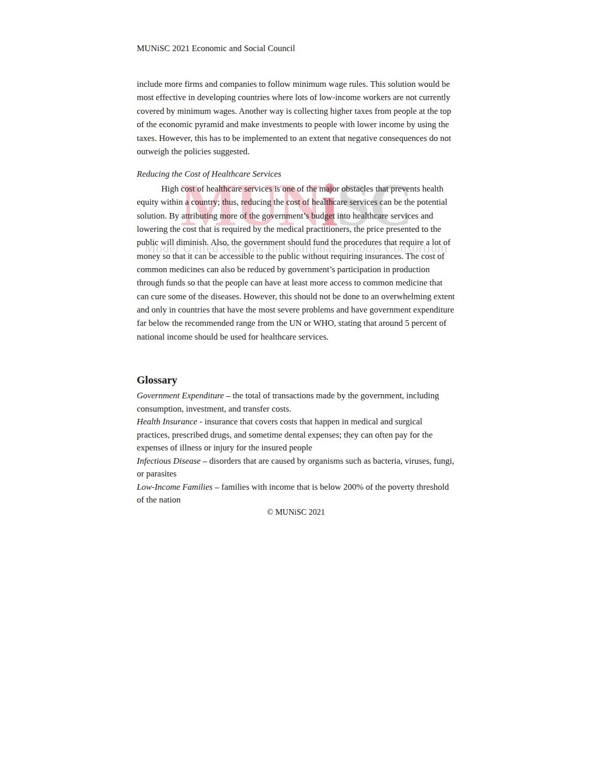MUN iSC
Model United Nations International Schools Consortium
MUNiSC 2021 Economic and Social Council
include more firms and companies to follow minimum wage rules. This solution would be most effective in developing countries where lots of low-income workers are not currently covered by minimum wages. Another way is collecting higher taxes from people at the top of the economic pyramid and make investments to people with lower income by using the taxes. However, this has to be implemented to an extent that negative consequences do not outweigh the policies suggested.
Reducing the Cost of Healthcare Services
High cost of healthcare services is one of the major obstacles that prevents health equity within a country; thus, reducing the cost of healthcare services can be the potential solution. By attributing more of the government’s budget into healthcare services and lowering the cost that is required by the medical practitioners, the price presented to the public will diminish. Also, the government should fund the procedures that require a lot of money so that it can be accessible to the public without requiring insurances. The cost of common medicines can also be reduced by government’s participation in production through funds so that the people can have at least more access to common medicine that can cure some of the diseases. However, this should not be done to an overwhelming extent and only in countries that have the most severe problems and have government expenditure far below the recommended range from the UN or WHO, stating that around 5 percent of national income should be used for healthcare services.
Glossary
Government Expenditure – the total of transactions made by the government, including consumption, investment, and transfer costs.
Health Insurance - insurance that covers costs that happen in medical and surgical practices, prescribed drugs, and sometime dental expenses; they can often pay for the expenses of illness or injury for the insured people
Infectious Disease – disorders that are caused by organisms such as bacteria, viruses, fungi, or parasites
Low-Income Families – families with income that is below 200% of the poverty threshold of the nation
© MUNiSC 2021